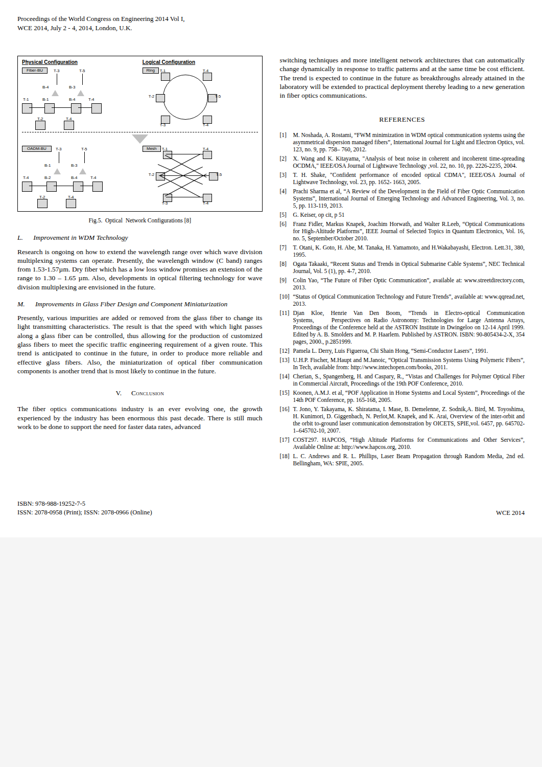Proceedings of the World Congress on Engineering 2014 Vol I,
WCE 2014, July 2 - 4, 2014, London, U.K.
Physical Configuration
Fiber-BU
T-3
T-5
B-4
B-3
T-1
B-1
B-4
T-4
T-2
T-4
Logical Configuration
Ring
T-1
T-4
T-2
T-5
T-3
T-4
OADM-BU
T-3
T-5
B-1
B-3
T-4
B-2
B-4
T-4
T-2
T-4
Mesh
T-1
T-4
T-2
T-5
T-3
T-4
Fig.5. Optical Network Configurations [8]
L. Improvement in WDM Technology
Research is ongoing on how to extend the wavelength range over which wave division multiplexing systems can operate. Presently, the wavelength window (C band) ranges from 1.53-1.57µm. Dry fiber which has a low loss window promises an extension of the range to 1.30 – 1.65 µm. Also, developments in optical filtering technology for wave division multiplexing are envisioned in the future.
M. Improvements in Glass Fiber Design and Component Miniaturization
Presently, various impurities are added or removed from the glass fiber to change its light transmitting characteristics. The result is that the speed with which light passes along a glass fiber can be controlled, thus allowing for the production of customized glass fibers to meet the specific traffic engineering requirement of a given route. This trend is anticipated to continue in the future, in order to produce more reliable and effective glass fibers. Also, the miniaturization of optical fiber communication components is another trend that is most likely to continue in the future.
V. Conclusion
The fiber optics communications industry is an ever evolving one, the growth experienced by the industry has been enormous this past decade. There is still much work to be done to support the need for faster data rates, advanced
switching techniques and more intelligent network architectures that can automatically change dynamically in response to traffic patterns and at the same time be cost efficient. The trend is expected to continue in the future as breakthroughs already attained in the laboratory will be extended to practical deployment thereby leading to a new generation in fiber optics communications.
REFERENCES
[1] M. Noshada, A. Rostami, “FWM minimization in WDM optical communication systems using the asymmetrical dispersion managed fibers”, International Journal for Light and Electron Optics, vol. 123, no. 9, pp. 758– 760, 2012.
[2] X. Wang and K. Kitayama, "Analysis of beat noise in coherent and incoherent time-spreading OCDMA," IEEE/OSA Journal of Lightwave Technology ,vol. 22, no. 10, pp. 2226-2235, 2004.
[3] T. H. Shake, "Confident performance of encoded optical CDMA", IEEE/OSA Journal of Lightwave Technology, vol. 23, pp. 1652- 1663, 2005.
[4] Prachi Sharma et al, “A Review of the Development in the Field of Fiber Optic Communication Systems”, International Journal of Emerging Technology and Advanced Engineering, Vol. 3, no. 5, pp. 113-119, 2013.
[5] G. Keiser, op cit, p 51
[6] Franz Fidler, Markus Knapek, Joachim Horwath, and Walter R.Leeb, “Optical Communications for High-Altitude Platforms”, IEEE Journal of Selected Topics in Quantum Electronics, Vol. 16, no. 5, September/October 2010.
[7] T. Otani, K. Goto, H. Abe, M. Tanaka, H. Yamamoto, and H.Wakabayashi, Electron. Lett.31, 380, 1995.
[8] Ogata Takaaki, “Recent Status and Trends in Optical Submarine Cable Systems”, NEC Technical Journal, Vol. 5 (1), pp. 4-7, 2010.
[9] Colin Yao, “The Future of Fiber Optic Communication”, available at: www.streetdirectory.com, 2013.
[10]“Status of Optical Communication Technology and Future Trends”, available at: www.qqread.net, 2013.
[11] Djan Kloe, Henrie Van Den Boom, “Trends in Electro-optical Communication Systems, Perspectives on Radio Astronomy: Technologies for Large Antenna Arrays, Proceedings of the Conference held at the ASTRON Institute in Dwingeloo on 12-14 April 1999. Edited by A. B. Smolders and M. P. Haarlem. Published by ASTRON. ISBN: 90-805434-2-X, 354 pages, 2000., p.2851999.
[12] Pamela L. Derry, Luis Figueroa, Chi Shain Hong, “Semi-Conductor Lasers”, 1991.
[13] U.H.P. Fischer, M.Haupt and M.Janoic, “Optical Transmission Systems Using Polymeric Fibers”, In Tech, available from: http://www.intechopen.com/books, 2011.
[14] Cherian, S., Spangenberg, H. and Caspary, R., “Vistas and Challenges for Polymer Optical Fiber in Commercial Aircraft, Proceedings of the 19th POF Conference, 2010.
[15] Koonen, A.M.J. et al, “POF Application in Home Systems and Local System”, Proceedings of the 14th POF Conference, pp. 165-168, 2005.
[16] T. Jono, Y. Takayama, K. Shiratama, I. Mase, B. Demelenne, Z. Sodnik,A. Bird, M. Toyoshima, H. Kunimori, D. Giggenbach, N. Perlot,M. Knapek, and K. Arai, Overview of the inter-orbit and the orbit to-ground laser communication demonstration by OICETS, SPIE,vol. 6457, pp. 645702-1–645702-10, 2007.
[17] COST297. HAPCOS, “High Altitude Platforms for Communications and Other Services”, Available Online at: http://www.hapcos.org, 2010.
[18] L. C. Andrews and R. L. Phillips, Laser Beam Propagation through Random Media, 2nd ed. Bellingham, WA: SPIE, 2005.
ISBN: 978-988-19252-7-5
ISSN: 2078-0958 (Print); ISSN: 2078-0966 (Online)
WCE 2014